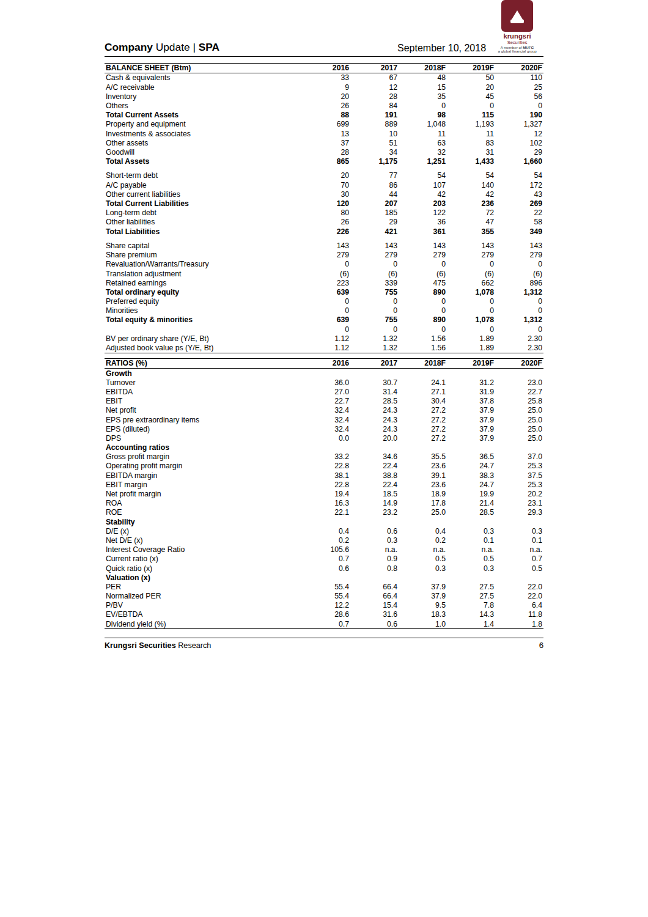Company Update | SPA
September 10, 2018
krungsri
Securities
A member of MUFG
a global financial group
| BALANCE SHEET (Btm) | 2016 | 2017 | 2018F | 2019F | 2020F |
| Cash & equivalents | 33 | 67 | 48 | 50 | 110 |
| A/C receivable | 9 | 12 | 15 | 20 | 25 |
| Inventory | 20 | 28 | 35 | 45 | 56 |
| Others | 26 | 84 | 0 | 0 | 0 |
| Total Current Assets | 88 | 191 | 98 | 115 | 190 |
| Property and equipment | 699 | 889 | 1,048 | 1,193 | 1,327 |
| Investments & associates | 13 | 10 | 11 | 11 | 12 |
| Other assets | 37 | 51 | 63 | 83 | 102 |
| Goodwill | 28 | 34 | 32 | 31 | 29 |
| Total Assets | 865 | 1,175 | 1,251 | 1,433 | 1,660 |
| Short-term debt | 20 | 77 | 54 | 54 | 54 |
| A/C payable | 70 | 86 | 107 | 140 | 172 |
| Other current liabilities | 30 | 44 | 42 | 42 | 43 |
| Total Current Liabilities | 120 | 207 | 203 | 236 | 269 |
| Long-term debt | 80 | 185 | 122 | 72 | 22 |
| Other liabilities | 26 | 29 | 36 | 47 | 58 |
| Total Liabilities | 226 | 421 | 361 | 355 | 349 |
| Share capital | 143 | 143 | 143 | 143 | 143 |
| Share premium | 279 | 279 | 279 | 279 | 279 |
| Revaluation/Warrants/Treasury | 0 | 0 | 0 | 0 | 0 |
| Translation adjustment | (6) | (6) | (6) | (6) | (6) |
| Retained earnings | 223 | 339 | 475 | 662 | 896 |
| Total ordinary equity | 639 | 755 | 890 | 1,078 | 1,312 |
| Preferred equity | 0 | 0 | 0 | 0 | 0 |
| Minorities | 0 | 0 | 0 | 0 | 0 |
| Total equity & minorities | 639 | 755 | 890 | 1,078 | 1,312 |
| | 0 | 0 | 0 | 0 | 0 |
| BV per ordinary share (Y/E, Bt) | 1.12 | 1.32 | 1.56 | 1.89 | 2.30 |
| Adjusted book value ps (Y/E, Bt) | 1.12 | 1.32 | 1.56 | 1.89 | 2.30 |
| RATIOS (%) | 2016 | 2017 | 2018F | 2019F | 2020F |
| Growth | |
| Turnover | 36.0 | 30.7 | 24.1 | 31.2 | 23.0 |
| EBITDA | 27.0 | 31.4 | 27.1 | 31.9 | 22.7 |
| EBIT | 22.7 | 28.5 | 30.4 | 37.8 | 25.8 |
| Net profit | 32.4 | 24.3 | 27.2 | 37.9 | 25.0 |
| EPS pre extraordinary items | 32.4 | 24.3 | 27.2 | 37.9 | 25.0 |
| EPS (diluted) | 32.4 | 24.3 | 27.2 | 37.9 | 25.0 |
| DPS | 0.0 | 20.0 | 27.2 | 37.9 | 25.0 |
| Accounting ratios | |
| Gross profit margin | 33.2 | 34.6 | 35.5 | 36.5 | 37.0 |
| Operating profit margin | 22.8 | 22.4 | 23.6 | 24.7 | 25.3 |
| EBITDA margin | 38.1 | 38.8 | 39.1 | 38.3 | 37.5 |
| EBIT margin | 22.8 | 22.4 | 23.6 | 24.7 | 25.3 |
| Net profit margin | 19.4 | 18.5 | 18.9 | 19.9 | 20.2 |
| ROA | 16.3 | 14.9 | 17.8 | 21.4 | 23.1 |
| ROE | 22.1 | 23.2 | 25.0 | 28.5 | 29.3 |
| Stability | |
| D/E (x) | 0.4 | 0.6 | 0.4 | 0.3 | 0.3 |
| Net D/E (x) | 0.2 | 0.3 | 0.2 | 0.1 | 0.1 |
| Interest Coverage Ratio | 105.6 | n.a. | n.a. | n.a. | n.a. |
| Current ratio (x) | 0.7 | 0.9 | 0.5 | 0.5 | 0.7 |
| Quick ratio (x) | 0.6 | 0.8 | 0.3 | 0.3 | 0.5 |
| Valuation (x) | |
| PER | 55.4 | 66.4 | 37.9 | 27.5 | 22.0 |
| Normalized PER | 55.4 | 66.4 | 37.9 | 27.5 | 22.0 |
| P/BV | 12.2 | 15.4 | 9.5 | 7.8 | 6.4 |
| EV/EBTDA | 28.6 | 31.6 | 18.3 | 14.3 | 11.8 |
| Dividend yield (%) | 0.7 | 0.6 | 1.0 | 1.4 | 1.8 |
Krungsri Securities Research
6